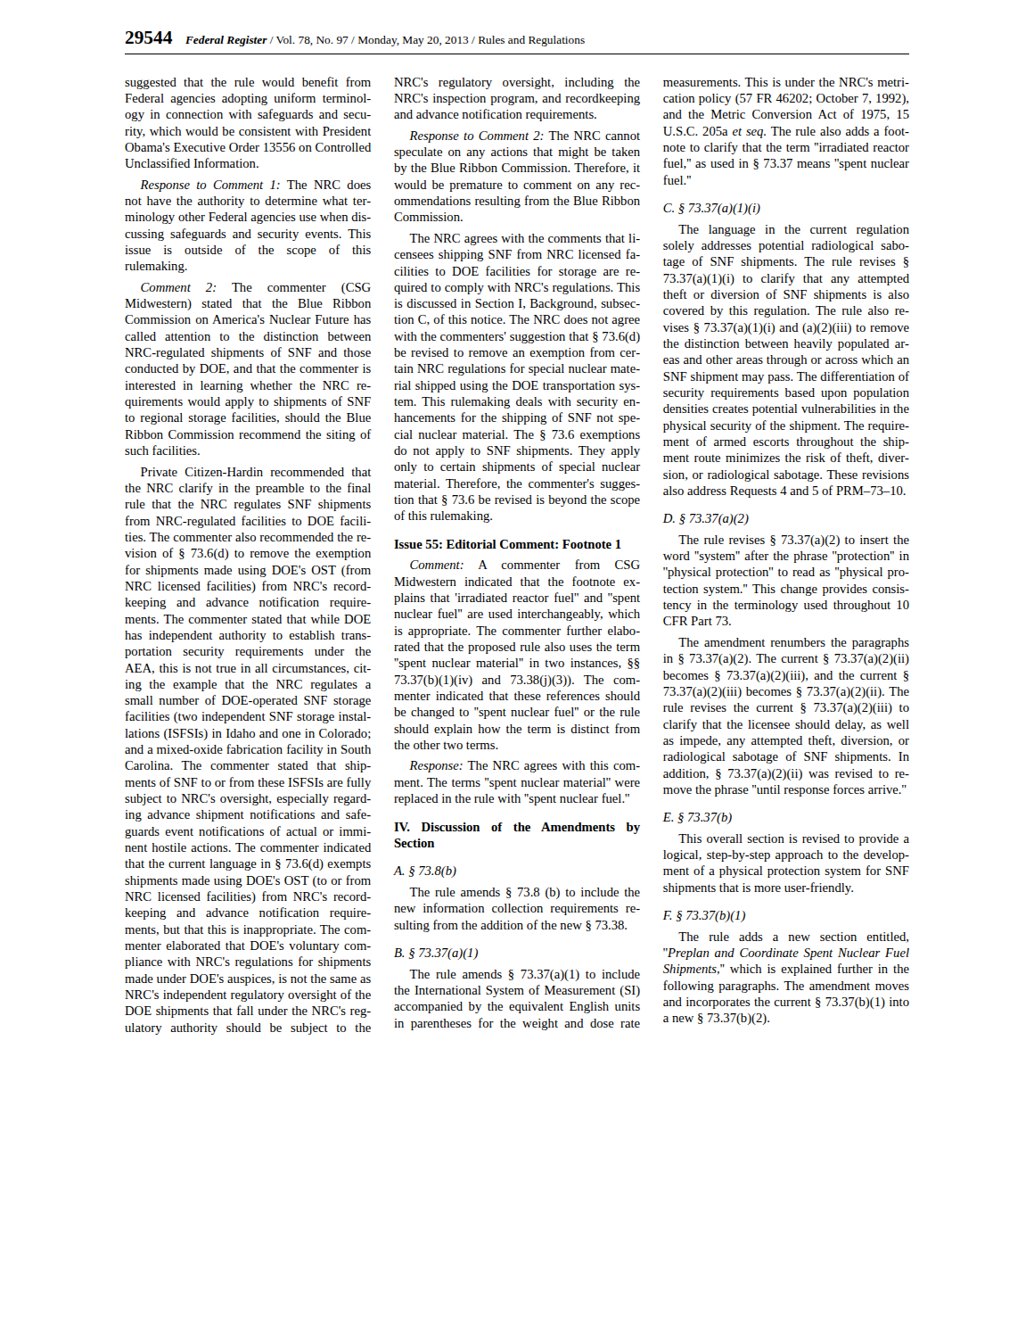29544 Federal Register / Vol. 78, No. 97 / Monday, May 20, 2013 / Rules and Regulations
suggested that the rule would benefit from Federal agencies adopting uniform terminology in connection with safeguards and security, which would be consistent with President Obama's Executive Order 13556 on Controlled Unclassified Information.
Response to Comment 1: The NRC does not have the authority to determine what terminology other Federal agencies use when discussing safeguards and security events. This issue is outside of the scope of this rulemaking.
Comment 2: The commenter (CSG Midwestern) stated that the Blue Ribbon Commission on America's Nuclear Future has called attention to the distinction between NRC-regulated shipments of SNF and those conducted by DOE, and that the commenter is interested in learning whether the NRC requirements would apply to shipments of SNF to regional storage facilities, should the Blue Ribbon Commission recommend the siting of such facilities.
Private Citizen-Hardin recommended that the NRC clarify in the preamble to the final rule that the NRC regulates SNF shipments from NRC-regulated facilities to DOE facilities. The commenter also recommended the revision of § 73.6(d) to remove the exemption for shipments made using DOE's OST (from NRC licensed facilities) from NRC's recordkeeping and advance notification requirements. The commenter stated that while DOE has independent authority to establish transportation security requirements under the AEA, this is not true in all circumstances, citing the example that the NRC regulates a small number of DOE-operated SNF storage facilities (two independent SNF storage installations (ISFSIs) in Idaho and one in Colorado; and a mixed-oxide fabrication facility in South Carolina. The commenter stated that shipments of SNF to or from these ISFSIs are fully subject to NRC's oversight, especially regarding advance shipment notifications and safeguards event notifications of actual or imminent hostile actions. The commenter indicated that the current language in § 73.6(d) exempts shipments made using DOE's OST (to or from NRC licensed facilities) from NRC's recordkeeping and advance notification requirements, but that this is inappropriate. The commenter elaborated that DOE's voluntary compliance with NRC's regulations for shipments made under DOE's auspices, is not the same as NRC's independent regulatory oversight of the DOE shipments that fall under the NRC's regulatory authority should be subject to the NRC's regulatory oversight, including the NRC's inspection program, and recordkeeping and advance notification requirements.
Response to Comment 2: The NRC cannot speculate on any actions that might be taken by the Blue Ribbon Commission. Therefore, it would be premature to comment on any recommendations resulting from the Blue Ribbon Commission.
The NRC agrees with the comments that licensees shipping SNF from NRC licensed facilities to DOE facilities for storage are required to comply with NRC's regulations. This is discussed in Section I, Background, subsection C, of this notice. The NRC does not agree with the commenters' suggestion that § 73.6(d) be revised to remove an exemption from certain NRC regulations for special nuclear material shipped using the DOE transportation system. This rulemaking deals with security enhancements for the shipping of SNF not special nuclear material. The § 73.6 exemptions do not apply to SNF shipments. They apply only to certain shipments of special nuclear material. Therefore, the commenter's suggestion that § 73.6 be revised is beyond the scope of this rulemaking.
Issue 55: Editorial Comment: Footnote 1
Comment: A commenter from CSG Midwestern indicated that the footnote explains that 'irradiated reactor fuel'' and ''spent nuclear fuel'' are used interchangeably, which is appropriate. The commenter further elaborated that the proposed rule also uses the term ''spent nuclear material'' in two instances, §§ 73.37(b)(1)(iv) and 73.38(j)(3)). The commenter indicated that these references should be changed to ''spent nuclear fuel'' or the rule should explain how the term is distinct from the other two terms.
Response: The NRC agrees with this comment. The terms ''spent nuclear material'' were replaced in the rule with ''spent nuclear fuel.''
IV. Discussion of the Amendments by Section
A. § 73.8(b)
The rule amends § 73.8 (b) to include the new information collection requirements resulting from the addition of the new § 73.38.
B. § 73.37(a)(1)
The rule amends § 73.37(a)(1) to include the International System of Measurement (SI) accompanied by the equivalent English units in parentheses for the weight and dose rate measurements. This is under the NRC's metrication policy (57 FR 46202; October 7, 1992), and the Metric Conversion Act of 1975, 15 U.S.C. 205a et seq. The rule also adds a footnote to clarify that the term ''irradiated reactor fuel,'' as used in § 73.37 means ''spent nuclear fuel.''
C. § 73.37(a)(1)(i)
The language in the current regulation solely addresses potential radiological sabotage of SNF shipments. The rule revises § 73.37(a)(1)(i) to clarify that any attempted theft or diversion of SNF shipments is also covered by this regulation. The rule also revises § 73.37(a)(1)(i) and (a)(2)(iii) to remove the distinction between heavily populated areas and other areas through or across which an SNF shipment may pass. The differentiation of security requirements based upon population densities creates potential vulnerabilities in the physical security of the shipment. The requirement of armed escorts throughout the shipment route minimizes the risk of theft, diversion, or radiological sabotage. These revisions also address Requests 4 and 5 of PRM–73–10.
D. § 73.37(a)(2)
The rule revises § 73.37(a)(2) to insert the word ''system'' after the phrase ''protection'' in ''physical protection'' to read as ''physical protection system.'' This change provides consistency in the terminology used throughout 10 CFR Part 73.
The amendment renumbers the paragraphs in § 73.37(a)(2). The current § 73.37(a)(2)(ii) becomes § 73.37(a)(2)(iii), and the current § 73.37(a)(2)(iii) becomes § 73.37(a)(2)(ii). The rule revises the current § 73.37(a)(2)(iii) to clarify that the licensee should delay, as well as impede, any attempted theft, diversion, or radiological sabotage of SNF shipments. In addition, § 73.37(a)(2)(ii) was revised to remove the phrase ''until response forces arrive.''
E. § 73.37(b)
This overall section is revised to provide a logical, step-by-step approach to the development of a physical protection system for SNF shipments that is more user-friendly.
F. § 73.37(b)(1)
The rule adds a new section entitled, ''Preplan and Coordinate Spent Nuclear Fuel Shipments,'' which is explained further in the following paragraphs. The amendment moves and incorporates the current § 73.37(b)(1) into a new § 73.37(b)(2).